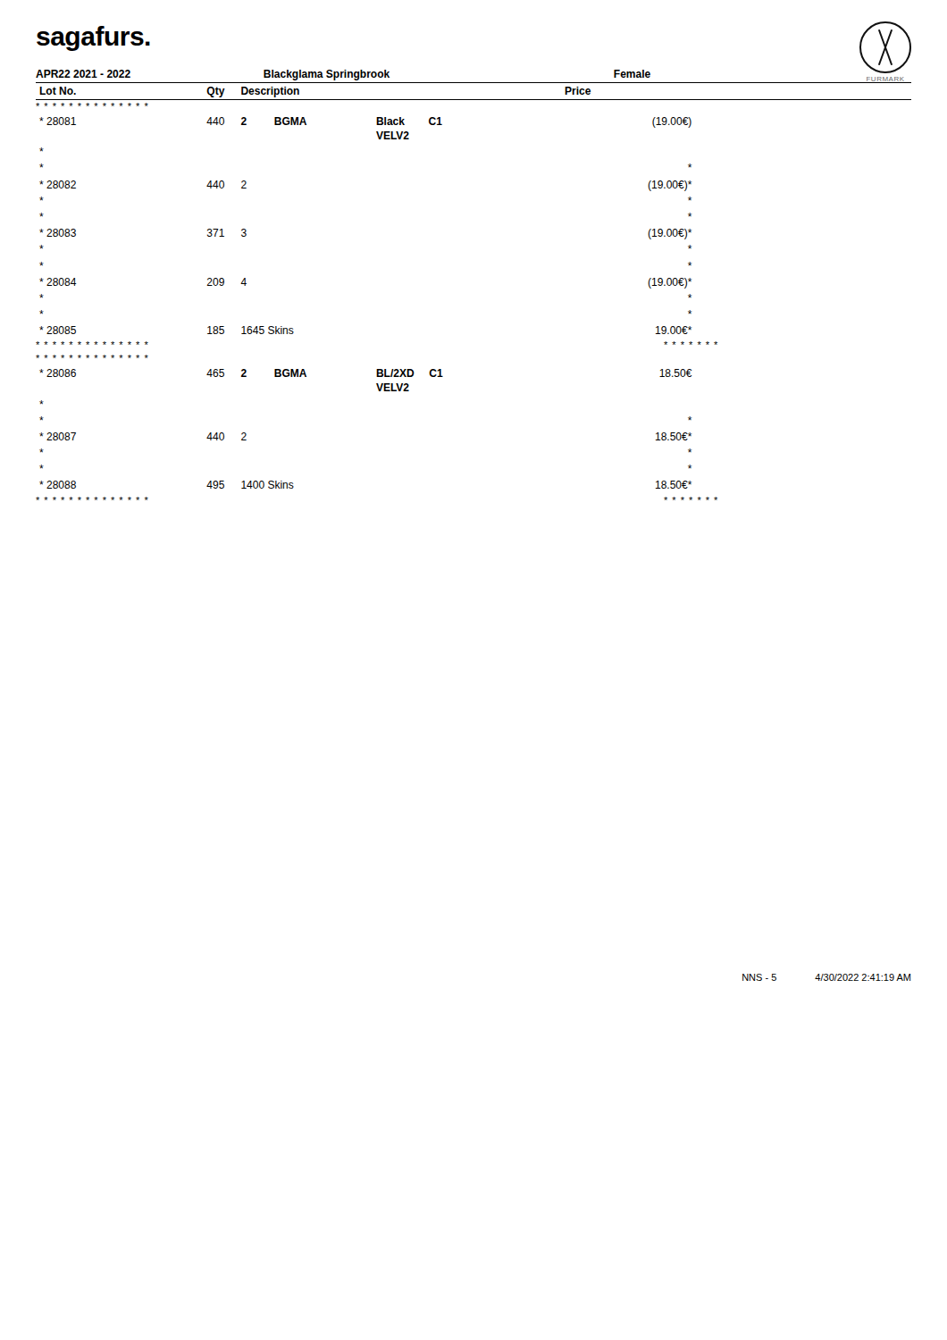FURMARK
saga furs.
APR22 2021 - 2022
Blackglama Springbrook
Female
| Lot No. | Qty | Description | Price | |
| --- | --- | --- | --- | --- |
| * * * * * * * * * * * * * * |
| * 28081 | 440 | 2 | BGMA | Black C1 VELV2 | (19.00€) | |
| * | | | | |
| * | | | * | |
| * 28082 | 440 | 2 | (19.00€)* | |
| * | | | * | |
| * | | | * | |
| * 28083 | 371 | 3 | (19.00€)* | |
| * | | | * | |
| * | | | * | |
| * 28084 | 209 | 4 | (19.00€)* | |
| * | | | * | |
| * | | | * | |
| * 28085 | 185 | 1645 Skins | 19.00€* | |
| * * * * * * * * * * * * * * | * * * * * * * | |
| * * * * * * * * * * * * * * |
| * 28086 | 465 | 2 | BGMA | BL/2XD C1 VELV2 | 18.50€ | |
| * | | | | |
| * | | | * | |
| * 28087 | 440 | 2 | 18.50€* | |
| * | | | * | |
| * | | | * | |
| * 28088 | 495 | 1400 Skins | 18.50€* | |
| * * * * * * * * * * * * * * | * * * * * * * | |
NNS - 5 4/30/2022 2:41:19 AM